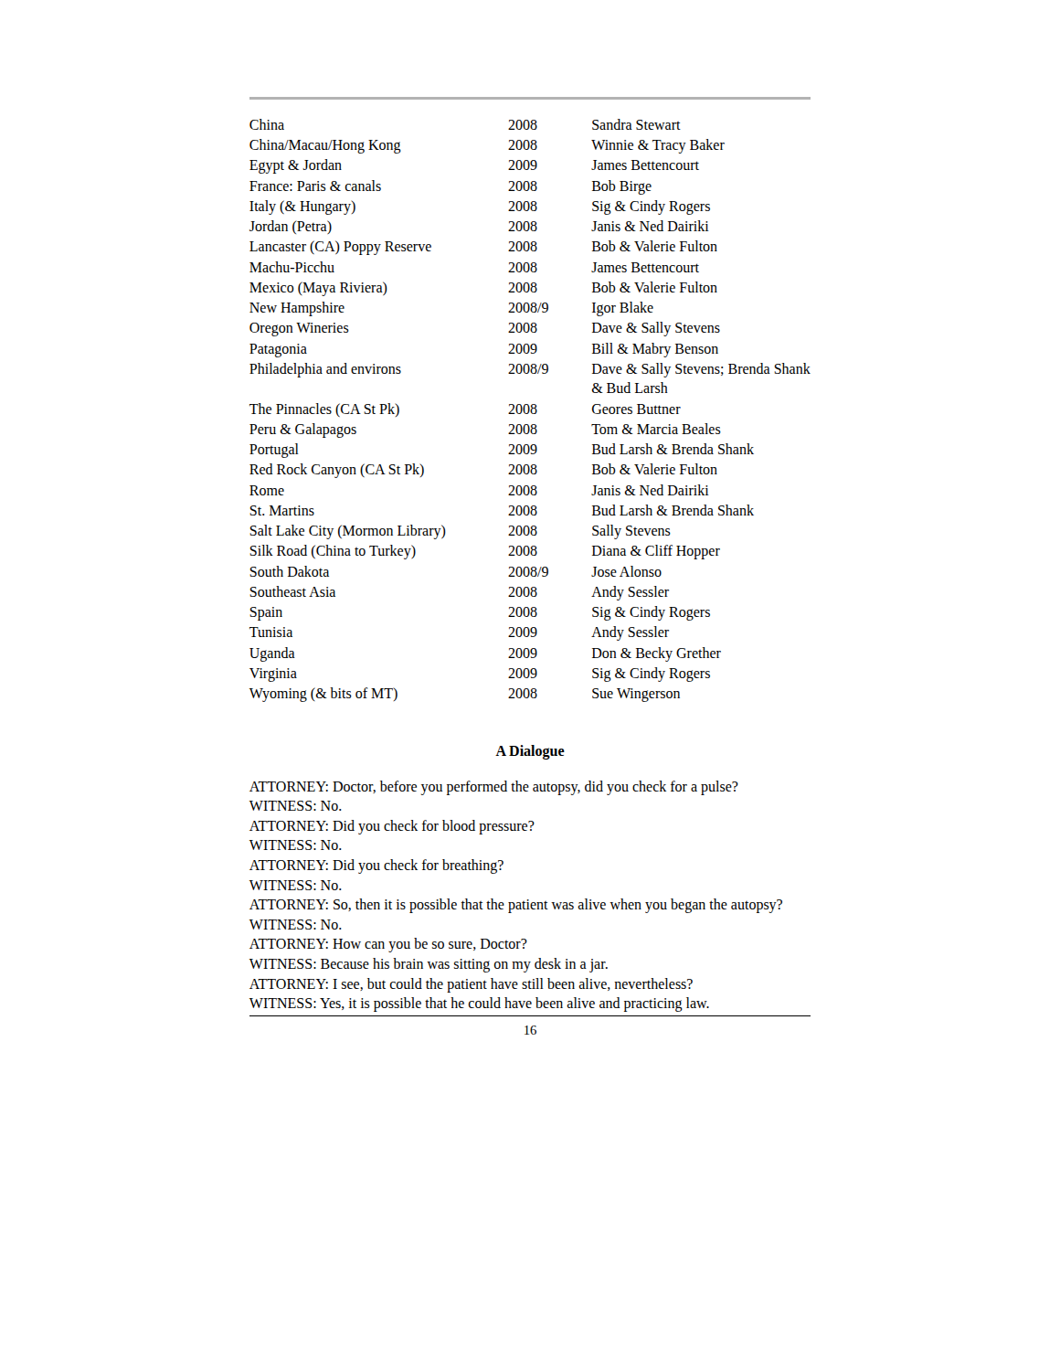| China | 2008 | Sandra Stewart |
| China/Macau/Hong Kong | 2008 | Winnie & Tracy Baker |
| Egypt & Jordan | 2009 | James Bettencourt |
| France: Paris & canals | 2008 | Bob Birge |
| Italy (& Hungary) | 2008 | Sig & Cindy Rogers |
| Jordan (Petra) | 2008 | Janis & Ned Dairiki |
| Lancaster (CA) Poppy Reserve | 2008 | Bob & Valerie Fulton |
| Machu-Picchu | 2008 | James Bettencourt |
| Mexico (Maya Riviera) | 2008 | Bob & Valerie Fulton |
| New Hampshire | 2008/9 | Igor Blake |
| Oregon Wineries | 2008 | Dave & Sally Stevens |
| Patagonia | 2009 | Bill & Mabry Benson |
| Philadelphia and environs | 2008/9 | Dave & Sally Stevens; Brenda Shank & Bud Larsh |
| The Pinnacles (CA St Pk) | 2008 | Geores Buttner |
| Peru & Galapagos | 2008 | Tom & Marcia Beales |
| Portugal | 2009 | Bud Larsh & Brenda Shank |
| Red Rock Canyon (CA St Pk) | 2008 | Bob & Valerie Fulton |
| Rome | 2008 | Janis & Ned Dairiki |
| St. Martins | 2008 | Bud Larsh & Brenda Shank |
| Salt Lake City (Mormon Library) | 2008 | Sally Stevens |
| Silk Road (China to Turkey) | 2008 | Diana & Cliff Hopper |
| South Dakota | 2008/9 | Jose Alonso |
| Southeast Asia | 2008 | Andy Sessler |
| Spain | 2008 | Sig & Cindy Rogers |
| Tunisia | 2009 | Andy Sessler |
| Uganda | 2009 | Don & Becky Grether |
| Virginia | 2009 | Sig & Cindy Rogers |
| Wyoming (& bits of MT) | 2008 | Sue Wingerson |
A Dialogue
ATTORNEY: Doctor, before you performed the autopsy, did you check for a pulse?
WITNESS: No.
ATTORNEY: Did you check for blood pressure?
WITNESS: No.
ATTORNEY: Did you check for breathing?
WITNESS: No.
ATTORNEY: So, then it is possible that the patient was alive when you began the autopsy?
WITNESS: No.
ATTORNEY: How can you be so sure, Doctor?
WITNESS: Because his brain was sitting on my desk in a jar.
ATTORNEY: I see, but could the patient have still been alive, nevertheless?
WITNESS: Yes, it is possible that he could have been alive and practicing law.
16